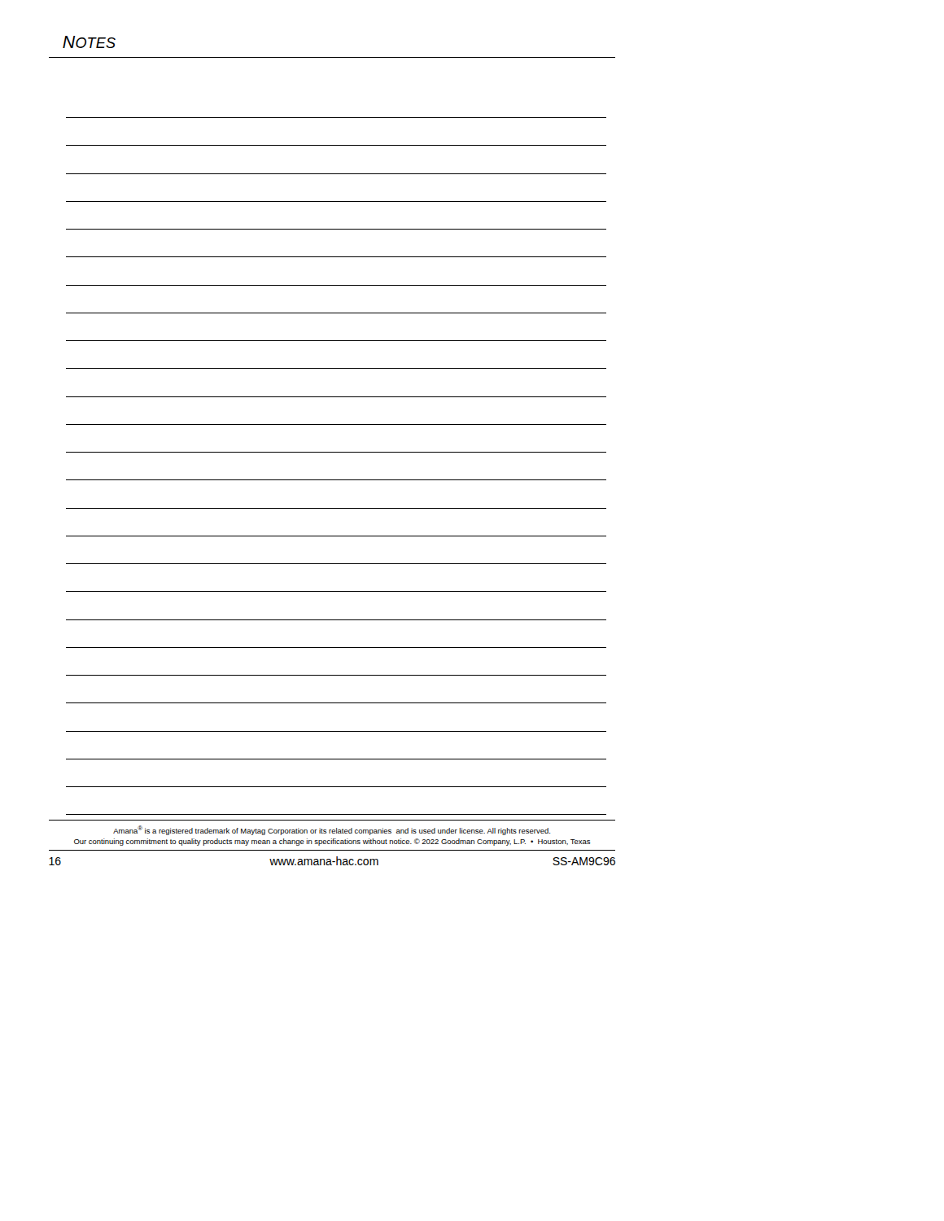NOTES
Amana® is a registered trademark of Maytag Corporation or its related companies and is used under license. All rights reserved.
Our continuing commitment to quality products may mean a change in specifications without notice. © 2022 Goodman Company, L.P. • Houston, Texas
16
www.amana-hac.com
SS-AM9C96